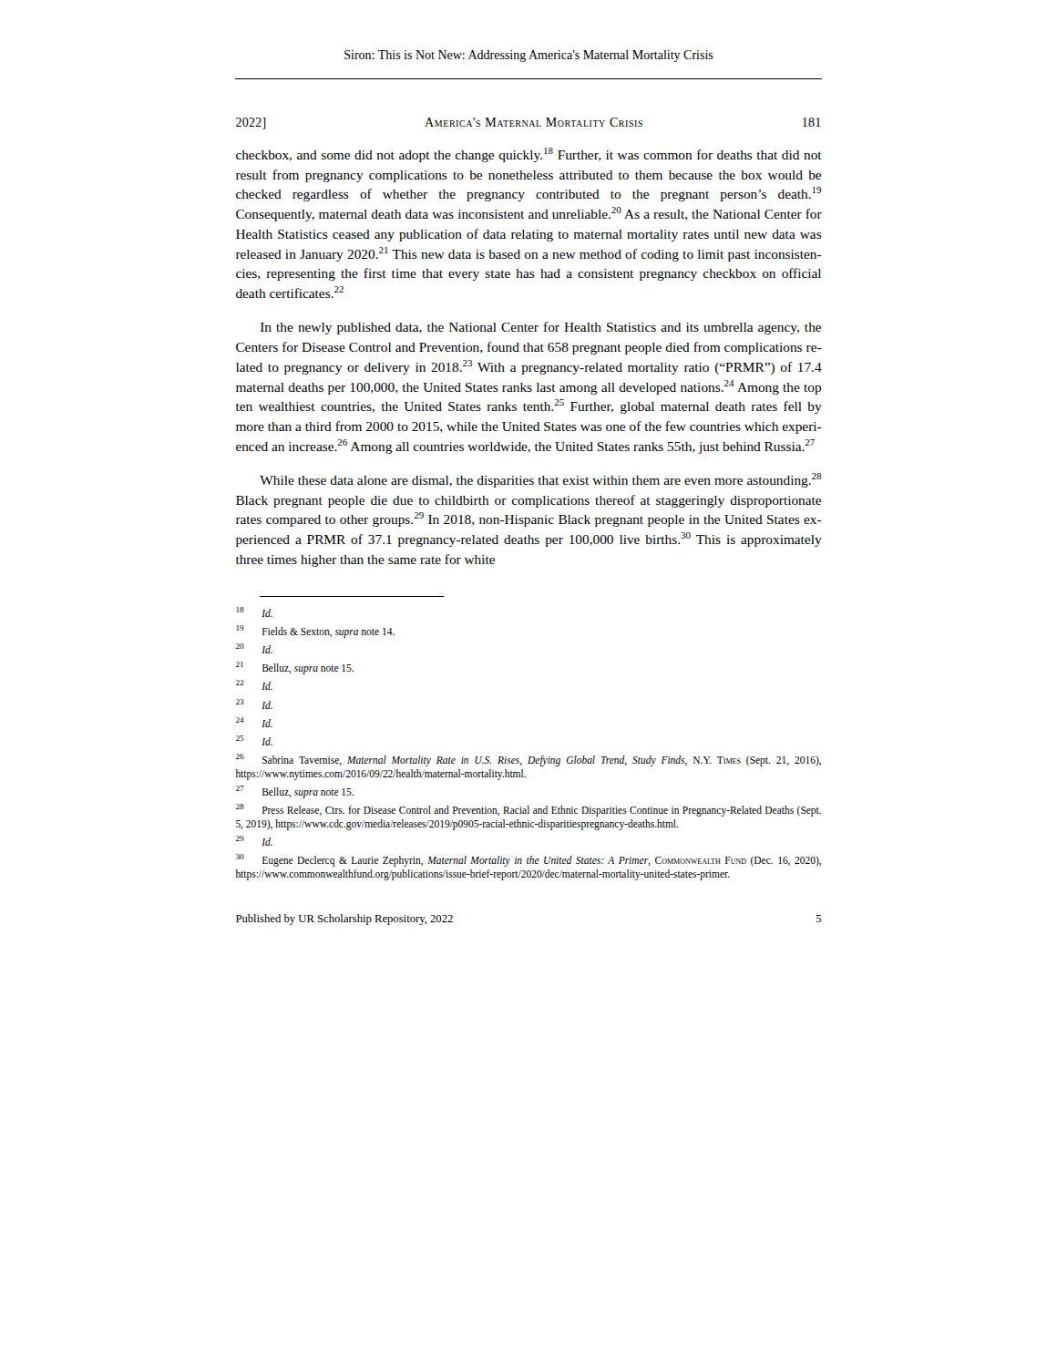Siron: This is Not New: Addressing America's Maternal Mortality Crisis
2022] America's Maternal Mortality Crisis 181
checkbox, and some did not adopt the change quickly.18 Further, it was common for deaths that did not result from pregnancy complications to be nonetheless attributed to them because the box would be checked regardless of whether the pregnancy contributed to the pregnant person’s death.19 Consequently, maternal death data was inconsistent and unreliable.20 As a result, the National Center for Health Statistics ceased any publication of data relating to maternal mortality rates until new data was released in January 2020.21 This new data is based on a new method of coding to limit past inconsistencies, representing the first time that every state has had a consistent pregnancy checkbox on official death certificates.22
In the newly published data, the National Center for Health Statistics and its umbrella agency, the Centers for Disease Control and Prevention, found that 658 pregnant people died from complications related to pregnancy or delivery in 2018.23 With a pregnancy-related mortality ratio (“PRMR”) of 17.4 maternal deaths per 100,000, the United States ranks last among all developed nations.24 Among the top ten wealthiest countries, the United States ranks tenth.25 Further, global maternal death rates fell by more than a third from 2000 to 2015, while the United States was one of the few countries which experienced an increase.26 Among all countries worldwide, the United States ranks 55th, just behind Russia.27
While these data alone are dismal, the disparities that exist within them are even more astounding.28 Black pregnant people die due to childbirth or complications thereof at staggeringly disproportionate rates compared to other groups.29 In 2018, non-Hispanic Black pregnant people in the United States experienced a PRMR of 37.1 pregnancy-related deaths per 100,000 live births.30 This is approximately three times higher than the same rate for white
18 Id.
19 Fields & Sexton, supra note 14.
20 Id.
21 Belluz, supra note 15.
22 Id.
23 Id.
24 Id.
25 Id.
26 Sabrina Tavernise, Maternal Mortality Rate in U.S. Rises, Defying Global Trend, Study Finds, N.Y. Times (Sept. 21, 2016), https://www.nytimes.com/2016/09/22/health/maternal-mortality.html.
27 Belluz, supra note 15.
28 Press Release, Ctrs. for Disease Control and Prevention, Racial and Ethnic Disparities Continue in Pregnancy-Related Deaths (Sept. 5, 2019), https://www.cdc.gov/media/releases/2019/p0905-racial-ethnic-disparitiespregnancy-deaths.html.
29 Id.
30 Eugene Declercq & Laurie Zephyrin, Maternal Mortality in the United States: A Primer, Commonwealth Fund (Dec. 16, 2020), https://www.commonwealthfund.org/publications/issue-brief-report/2020/dec/maternal-mortality-united-states-primer.
Published by UR Scholarship Repository, 2022 5